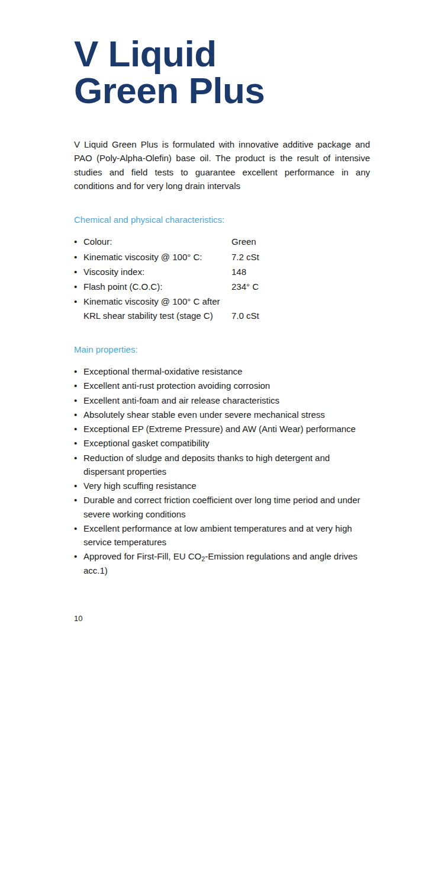V Liquid
Green Plus
V Liquid Green Plus is formulated with innovative additive package and PAO (Poly-Alpha-Olefin) base oil. The product is the result of intensive studies and field tests to guarantee excellent performance in any conditions and for very long drain intervals
Chemical and physical characteristics:
Colour: Green
Kinematic viscosity @ 100° C: 7.2 cSt
Viscosity index: 148
Flash point (C.O.C): 234° C
Kinematic viscosity @ 100° C after KRL shear stability test (stage C) 7.0 cSt
Main properties:
Exceptional thermal-oxidative resistance
Excellent anti-rust protection avoiding corrosion
Excellent anti-foam and air release characteristics
Absolutely shear stable even under severe mechanical stress
Exceptional EP (Extreme Pressure) and AW (Anti Wear) performance
Exceptional gasket compatibility
Reduction of sludge and deposits thanks to high detergent and dispersant properties
Very high scuffing resistance
Durable and correct friction coefficient over long time period and under severe working conditions
Excellent performance at low ambient temperatures and at very high service temperatures
Approved for First-Fill, EU CO2-Emission regulations and angle drives acc.1)
10